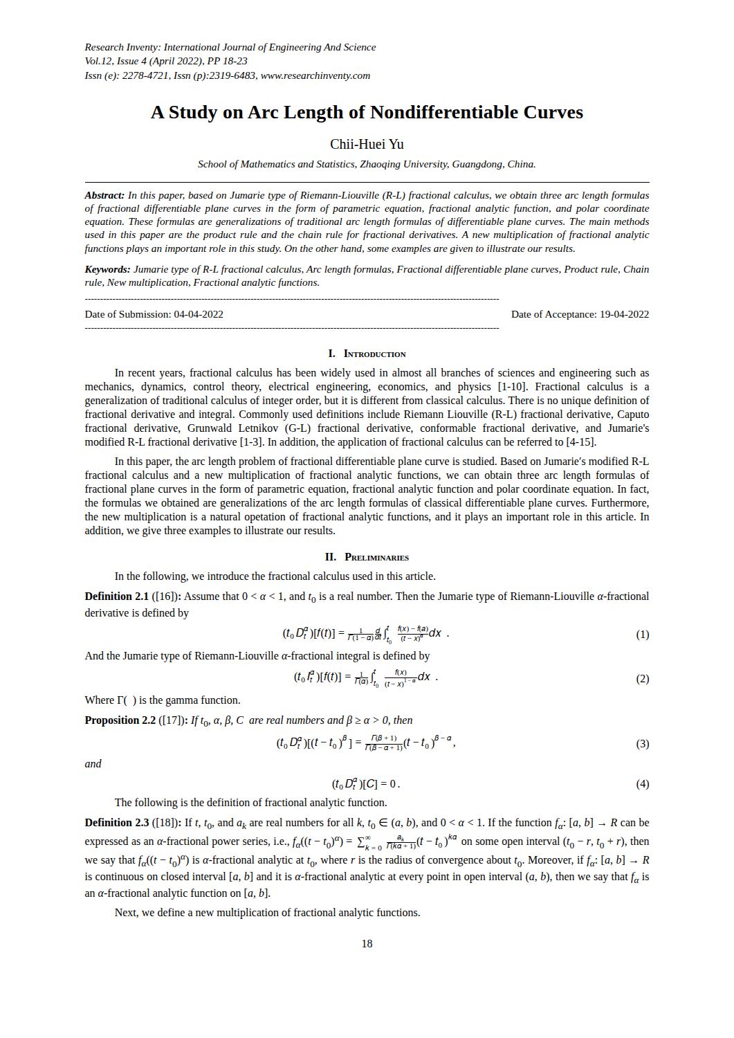Research Inventy: International Journal of Engineering And Science
Vol.12, Issue 4 (April 2022), PP 18-23
Issn (e): 2278-4721, Issn (p):2319-6483, www.researchinventy.com
A Study on Arc Length of Nondifferentiable Curves
Chii-Huei Yu
School of Mathematics and Statistics, Zhaoqing University, Guangdong, China.
Abstract: In this paper, based on Jumarie type of Riemann-Liouville (R-L) fractional calculus, we obtain three arc length formulas of fractional differentiable plane curves in the form of parametric equation, fractional analytic function, and polar coordinate equation. These formulas are generalizations of traditional arc length formulas of differentiable plane curves. The main methods used in this paper are the product rule and the chain rule for fractional derivatives. A new multiplication of fractional analytic functions plays an important role in this study. On the other hand, some examples are given to illustrate our results.
Keywords: Jumarie type of R-L fractional calculus, Arc length formulas, Fractional differentiable plane curves, Product rule, Chain rule, New multiplication, Fractional analytic functions.
---------------------------------------------------------------------------------------------------------------------------------------
Date of Submission: 04-04-2022 Date of Acceptance: 19-04-2022
---------------------------------------------------------------------------------------------------------------------------------------
I. Introduction
In recent years, fractional calculus has been widely used in almost all branches of sciences and engineering such as mechanics, dynamics, control theory, electrical engineering, economics, and physics [1-10]. Fractional calculus is a generalization of traditional calculus of integer order, but it is different from classical calculus. There is no unique definition of fractional derivative and integral. Commonly used definitions include Riemann Liouville (R-L) fractional derivative, Caputo fractional derivative, Grunwald Letnikov (G-L) fractional derivative, conformable fractional derivative, and Jumarie's modified R-L fractional derivative [1-3]. In addition, the application of fractional calculus can be referred to [4-15].
In this paper, the arc length problem of fractional differentiable plane curve is studied. Based on Jumarie′s modified R-L fractional calculus and a new multiplication of fractional analytic functions, we can obtain three arc length formulas of fractional plane curves in the form of parametric equation, fractional analytic function and polar coordinate equation. In fact, the formulas we obtained are generalizations of the arc length formulas of classical differentiable plane curves. Furthermore, the new multiplication is a natural opetation of fractional analytic functions, and it plays an important role in this article. In addition, we give three examples to illustrate our results.
II. Preliminaries
In the following, we introduce the fractional calculus used in this article.
Definition 2.1 ([16]): Assume that 0 < α < 1, and t0 is a real number. Then the Jumarie type of Riemann-Liouville α-fractional derivative is defined by
(t0Dtα) [f(t)] = 1Γ(1−α) ddt ∫t0t f(x)−f(a)(t−x)α dx . (1)
And the Jumarie type of Riemann-Liouville α-fractional integral is defined by
(t0Itα) [f(t)] = 1Γ(α) ∫t0t f(x)(t−x)1−α dx . (2)
Where Γ( ) is the gamma function.
Proposition 2.2 ([17]): If t0, α, β, C are real numbers and β ≥ α > 0, then
(t0Dtα) [(t−t0)β] = Γ(β+1)Γ(β−α+1) (t−t0)β−α , (3)
and
(t0Dtα) [C] =0. (4)
The following is the definition of fractional analytic function.
Definition 2.3 ([18]): If t, t0, and ak are real numbers for all k, t0 ∈ (a, b), and 0 < α < 1. If the function fα: [a, b] → R can be expressed as an α-fractional power series, i.e., fα((t − t0)α) = ∑k=0∞akΓ(kα+1)(t−t0)kα on some open interval (t0 − r, t0 + r), then we say that fα((t − t0)α) is α-fractional analytic at t0, where r is the radius of convergence about t0. Moreover, if fα: [a, b] → R is continuous on closed interval [a, b] and it is α-fractional analytic at every point in open interval (a, b), then we say that fα is an α-fractional analytic function on [a, b].
Next, we define a new multiplication of fractional analytic functions.
18